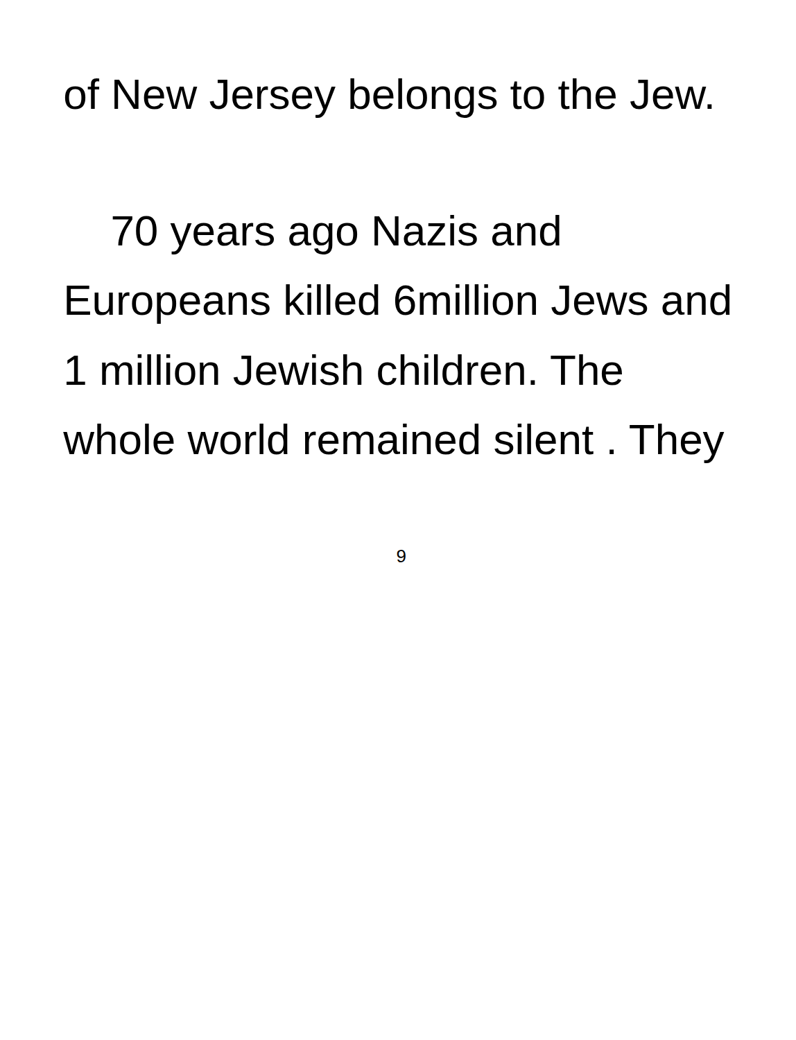of New Jersey belongs to the Jew.
70 years ago Nazis and Europeans killed 6million Jews and 1 million Jewish children. The whole world remained silent . They
9